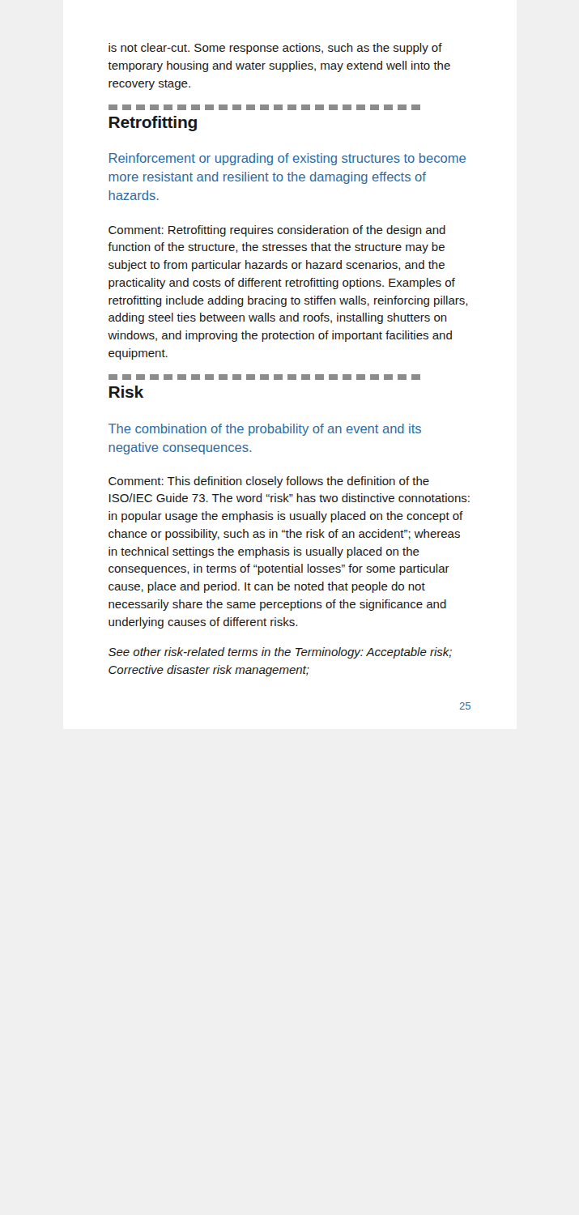is not clear-cut. Some response actions, such as the supply of temporary housing and water supplies, may extend well into the recovery stage.
Retrofitting
Reinforcement or upgrading of existing structures to become more resistant and resilient to the damaging effects of hazards.
Comment: Retrofitting requires consideration of the design and function of the structure, the stresses that the structure may be subject to from particular hazards or hazard scenarios, and the practicality and costs of different retrofitting options. Examples of retrofitting include adding bracing to stiffen walls, reinforcing pillars, adding steel ties between walls and roofs, installing shutters on windows, and improving the protection of important facilities and equipment.
Risk
The combination of the probability of an event and its negative consequences.
Comment: This definition closely follows the definition of the ISO/IEC Guide 73. The word “risk” has two distinctive connotations: in popular usage the emphasis is usually placed on the concept of chance or possibility, such as in “the risk of an accident”; whereas in technical settings the emphasis is usually placed on the consequences, in terms of “potential losses” for some particular cause, place and period. It can be noted that people do not necessarily share the same perceptions of the significance and underlying causes of different risks.
See other risk-related terms in the Terminology: Acceptable risk; Corrective disaster risk management;
25